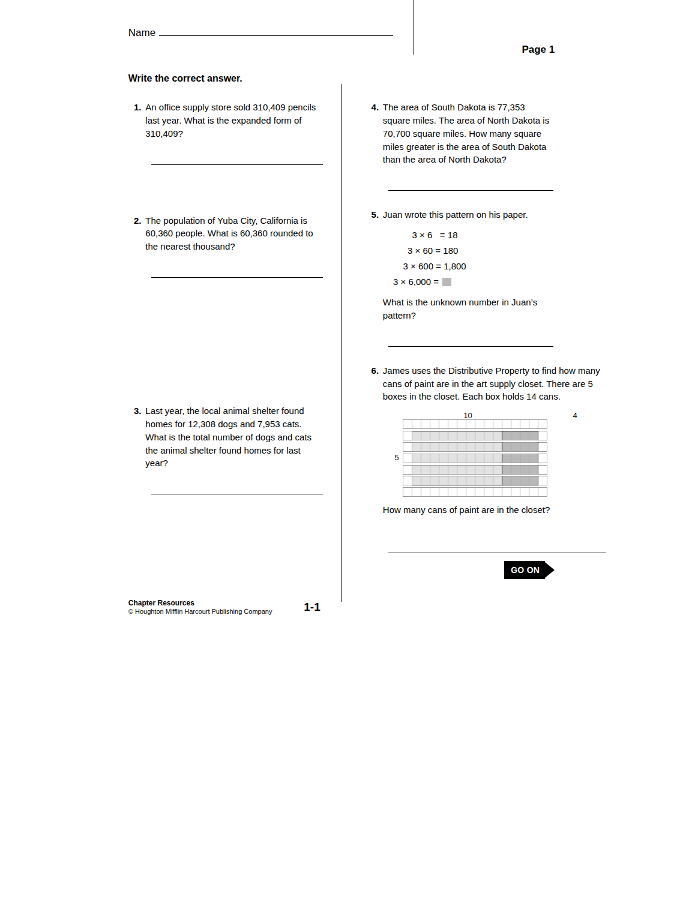Name
Page 1
Write the correct answer.
1.
An office supply store sold 310,409 pencils last year. What is the expanded form of 310,409?
2.
The population of Yuba City, California is 60,360 people. What is 60,360 rounded to the nearest thousand?
3.
Last year, the local animal shelter found homes for 12,308 dogs and 7,953 cats. What is the total number of dogs and cats the animal shelter found homes for last year?
4.
The area of South Dakota is 77,353 square miles. The area of North Dakota is 70,700 square miles. How many square miles greater is the area of South Dakota than the area of North Dakota?
5.
Juan wrote this pattern on his paper.
3 × 6 = 18
3 × 60 = 180
3 × 600 = 1,800
3 × 6,000 =
What is the unknown number in Juan’s pattern?
6.
James uses the Distributive Property to find how many cans of paint are in the art supply closet. There are 5 boxes in the closet. Each box holds 14 cans.
10 4
5
How many cans of paint are in the closet?
GO ON
Chapter Resources
© Houghton Mifflin Harcourt Publishing Company
1-1